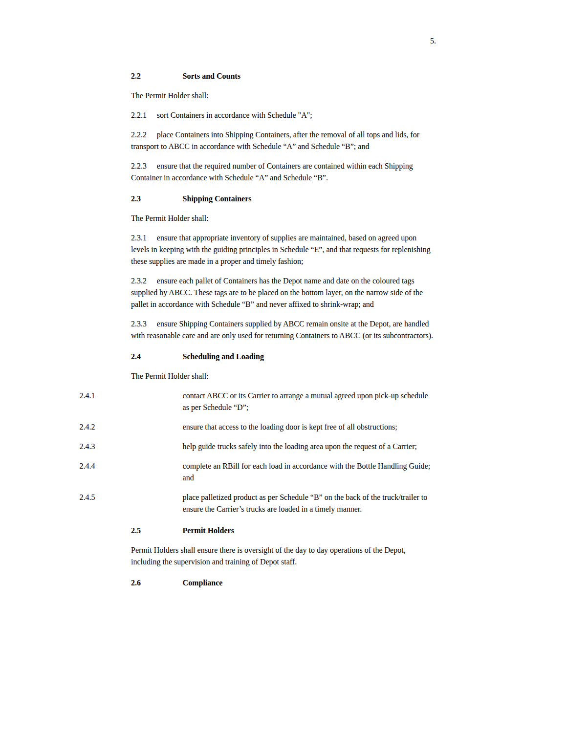5.
2.2 Sorts and Counts
The Permit Holder shall:
2.2.1sort Containers in accordance with Schedule "A";
2.2.2place Containers into Shipping Containers, after the removal of all tops and lids, for transport to ABCC in accordance with Schedule “A” and Schedule “B”; and
2.2.3ensure that the required number of Containers are contained within each Shipping Container in accordance with Schedule “A” and Schedule “B”.
2.3 Shipping Containers
The Permit Holder shall:
2.3.1ensure that appropriate inventory of supplies are maintained, based on agreed upon levels in keeping with the guiding principles in Schedule “E”, and that requests for replenishing these supplies are made in a proper and timely fashion;
2.3.2ensure each pallet of Containers has the Depot name and date on the coloured tags supplied by ABCC. These tags are to be placed on the bottom layer, on the narrow side of the pallet in accordance with Schedule “B” and never affixed to shrink-wrap; and
2.3.3ensure Shipping Containers supplied by ABCC remain onsite at the Depot, are handled with reasonable care and are only used for returning Containers to ABCC (or its subcontractors).
2.4 Scheduling and Loading
The Permit Holder shall:
2.4.1contact ABCC or its Carrier to arrange a mutual agreed upon pick-up schedule as per Schedule “D”;
2.4.2ensure that access to the loading door is kept free of all obstructions;
2.4.3help guide trucks safely into the loading area upon the request of a Carrier;
2.4.4complete an RBill for each load in accordance with the Bottle Handling Guide; and
2.4.5place palletized product as per Schedule “B” on the back of the truck/trailer to ensure the Carrier’s trucks are loaded in a timely manner.
2.5 Permit Holders
Permit Holders shall ensure there is oversight of the day to day operations of the Depot, including the supervision and training of Depot staff.
2.6 Compliance